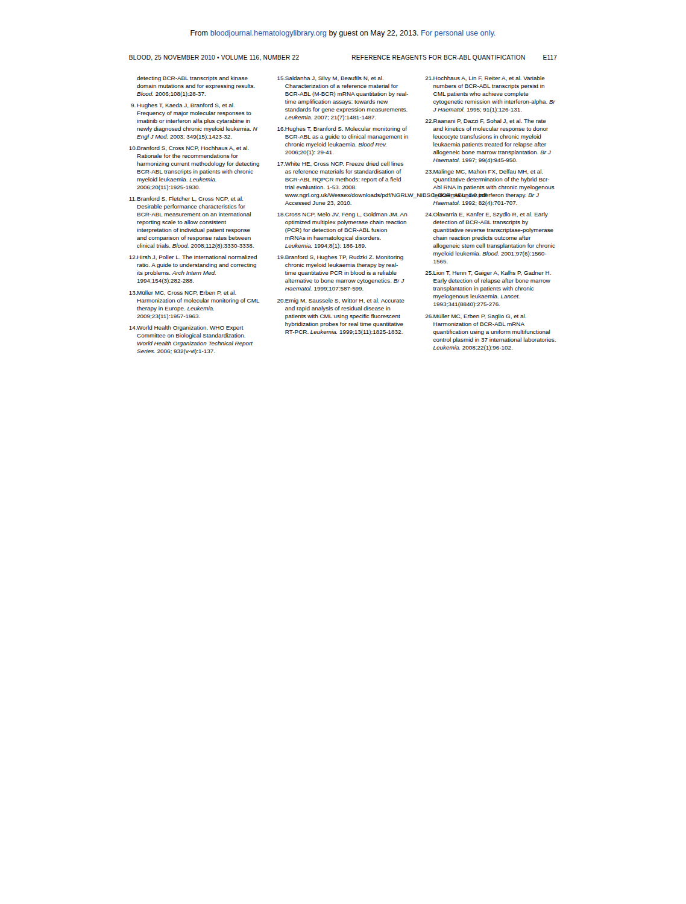From bloodjournal.hematologylibrary.org by guest on May 22, 2013. For personal use only.
BLOOD, 25 NOVEMBER 2010 • VOLUME 116, NUMBER 22
REFERENCE REAGENTS FOR BCR-ABL QUANTIFICATION e117
detecting BCR-ABL transcripts and kinase domain mutations and for expressing results. Blood. 2006;108(1):28-37.
9. Hughes T, Kaeda J, Branford S, et al. Frequency of major molecular responses to imatinib or interferon alfa plus cytarabine in newly diagnosed chronic myeloid leukemia. N Engl J Med. 2003; 349(15):1423-32.
10. Branford S, Cross NCP, Hochhaus A, et al. Rationale for the recommendations for harmonizing current methodology for detecting BCR-ABL transcripts in patients with chronic myeloid leukaemia. Leukemia. 2006;20(11):1925-1930.
11. Branford S, Fletcher L, Cross NCP, et al. Desirable performance characteristics for BCR-ABL measurement on an international reporting scale to allow consistent interpretation of individual patient response and comparison of response rates between clinical trials. Blood. 2008;112(8):3330-3338.
12. Hirsh J, Poller L. The international normalized ratio. A guide to understanding and correcting its problems. Arch Intern Med. 1994;154(3):282-288.
13. Müller MC, Cross NCP, Erben P, et al. Harmonization of molecular monitoring of CML therapy in Europe. Leukemia. 2009;23(11):1957-1963.
14. World Health Organization. WHO Expert Committee on Biological Standardization. World Health Organization Technical Report Series. 2006; 932(v-vi):1-137.
15. Saldanha J, Silvy M, Beaufils N, et al. Characterization of a reference material for BCR-ABL (M-BCR) mRNA quantitation by real-time amplification assays: towards new standards for gene expression measurements. Leukemia. 2007; 21(7):1481-1487.
16. Hughes T, Branford S. Molecular monitoring of BCR-ABL as a guide to clinical management in chronic myeloid leukaemia. Blood Rev. 2006;20(1): 29-41.
17. White HE, Cross NCP. Freeze dried cell lines as reference materials for standardisation of BCR-ABL RQPCR methods: report of a field trial evaluation. 1-53. 2008. www.ngrl.org.uk/Wessex/downloads/pdf/NGRLW_NIBSC_BCR_ABL_1.0.pdf Accessed June 23, 2010.
18. Cross NCP, Melo JV, Feng L, Goldman JM. An optimized multiplex polymerase chain reaction (PCR) for detection of BCR-ABL fusion mRNAs in haematological disorders. Leukemia. 1994;8(1): 186-189.
19. Branford S, Hughes TP, Rudzki Z. Monitoring chronic myeloid leukaemia therapy by real-time quantitative PCR in blood is a reliable alternative to bone marrow cytogenetics. Br J Haematol. 1999;107:587-599.
20. Emig M, Saussele S, Wittor H, et al. Accurate and rapid analysis of residual disease in patients with CML using specific fluorescent hybridization probes for real time quantitative RT-PCR. Leukemia. 1999;13(11):1825-1832.
21. Hochhaus A, Lin F, Reiter A, et al. Variable numbers of BCR-ABL transcripts persist in CML patients who achieve complete cytogenetic remission with interferon-alpha. Br J Haematol. 1995; 91(1):126-131.
22. Raanani P, Dazzi F, Sohal J, et al. The rate and kinetics of molecular response to donor leucocyte transfusions in chronic myeloid leukaemia patients treated for relapse after allogeneic bone marrow transplantation. Br J Haematol. 1997; 99(4):945-950.
23. Malinge MC, Mahon FX, Delfau MH, et al. Quantitative determination of the hybrid Bcr-Abl RNA in patients with chronic myelogenous leukaemia under interferon therapy. Br J Haematol. 1992; 82(4):701-707.
24. Olavarria E, Kanfer E, Szydlo R, et al. Early detection of BCR-ABL transcripts by quantitative reverse transcriptase-polymerase chain reaction predicts outcome after allogeneic stem cell transplantation for chronic myeloid leukemia. Blood. 2001;97(6):1560-1565.
25. Lion T, Henn T, Gaiger A, Kalhs P, Gadner H. Early detection of relapse after bone marrow transplantation in patients with chronic myelogenous leukaemia. Lancet. 1993;341(8840):275-276.
26. Müller MC, Erben P, Saglio G, et al. Harmonization of BCR-ABL mRNA quantification using a uniform multifunctional control plasmid in 37 international laboratories. Leukemia. 2008;22(1):96-102.